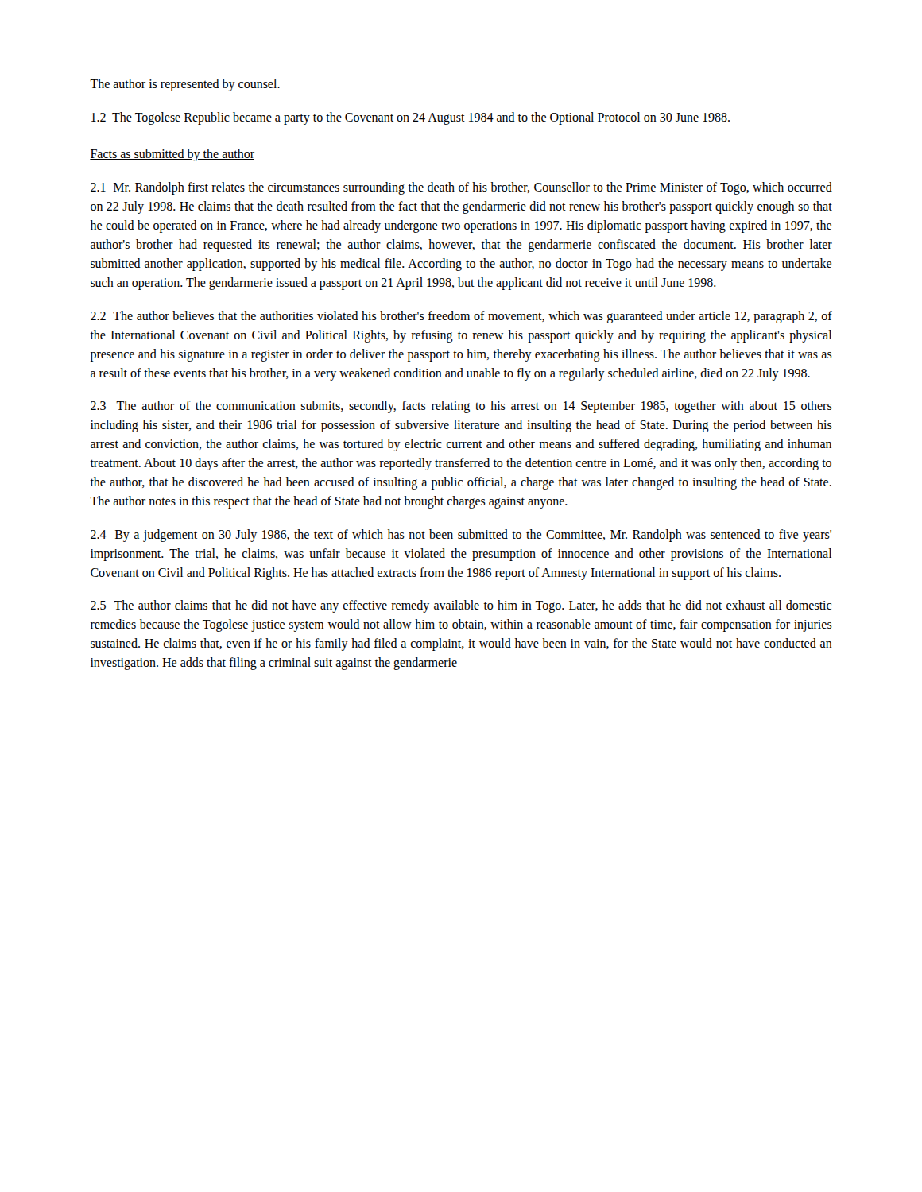The author is represented by counsel.
1.2 The Togolese Republic became a party to the Covenant on 24 August 1984 and to the Optional Protocol on 30 June 1988.
Facts as submitted by the author
2.1 Mr. Randolph first relates the circumstances surrounding the death of his brother, Counsellor to the Prime Minister of Togo, which occurred on 22 July 1998. He claims that the death resulted from the fact that the gendarmerie did not renew his brother's passport quickly enough so that he could be operated on in France, where he had already undergone two operations in 1997. His diplomatic passport having expired in 1997, the author's brother had requested its renewal; the author claims, however, that the gendarmerie confiscated the document. His brother later submitted another application, supported by his medical file. According to the author, no doctor in Togo had the necessary means to undertake such an operation. The gendarmerie issued a passport on 21 April 1998, but the applicant did not receive it until June 1998.
2.2 The author believes that the authorities violated his brother's freedom of movement, which was guaranteed under article 12, paragraph 2, of the International Covenant on Civil and Political Rights, by refusing to renew his passport quickly and by requiring the applicant's physical presence and his signature in a register in order to deliver the passport to him, thereby exacerbating his illness. The author believes that it was as a result of these events that his brother, in a very weakened condition and unable to fly on a regularly scheduled airline, died on 22 July 1998.
2.3 The author of the communication submits, secondly, facts relating to his arrest on 14 September 1985, together with about 15 others including his sister, and their 1986 trial for possession of subversive literature and insulting the head of State. During the period between his arrest and conviction, the author claims, he was tortured by electric current and other means and suffered degrading, humiliating and inhuman treatment. About 10 days after the arrest, the author was reportedly transferred to the detention centre in Lomé, and it was only then, according to the author, that he discovered he had been accused of insulting a public official, a charge that was later changed to insulting the head of State. The author notes in this respect that the head of State had not brought charges against anyone.
2.4 By a judgement on 30 July 1986, the text of which has not been submitted to the Committee, Mr. Randolph was sentenced to five years' imprisonment. The trial, he claims, was unfair because it violated the presumption of innocence and other provisions of the International Covenant on Civil and Political Rights. He has attached extracts from the 1986 report of Amnesty International in support of his claims.
2.5 The author claims that he did not have any effective remedy available to him in Togo. Later, he adds that he did not exhaust all domestic remedies because the Togolese justice system would not allow him to obtain, within a reasonable amount of time, fair compensation for injuries sustained. He claims that, even if he or his family had filed a complaint, it would have been in vain, for the State would not have conducted an investigation. He adds that filing a criminal suit against the gendarmerie